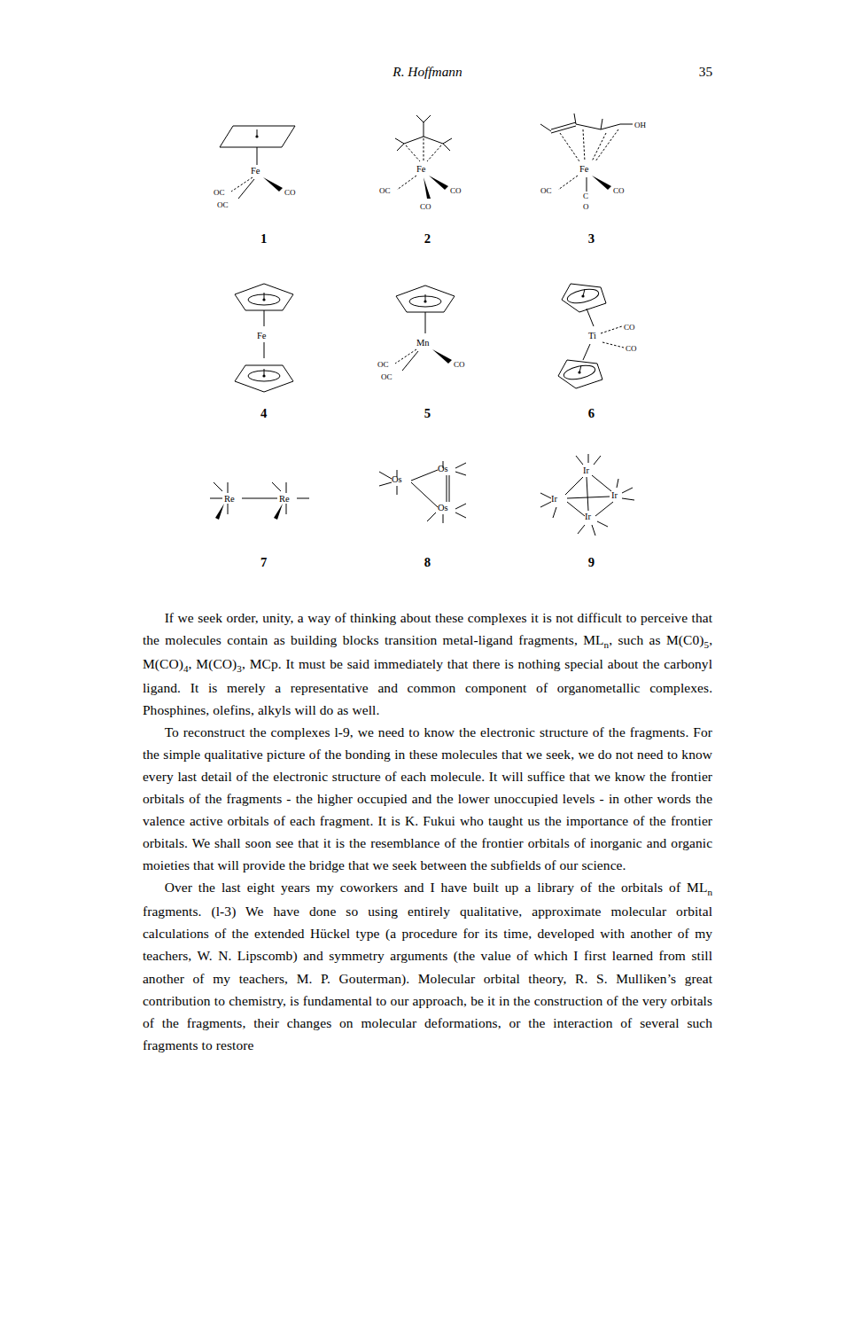R. Hoffmann 35
Fe OC OC CO
1
Fe OC CO CO
2
OH Fe OC C O CO
3
Fe
4
Mn OC OC CO
5
Ti CO CO
6
Re Re
7
Os Os Os
8
Ir Ir Ir Ir
9
If we seek order, unity, a way of thinking about these complexes it is not difficult to perceive that the molecules contain as building blocks transition metal-ligand fragments, MLn, such as M(C0)5, M(CO)4, M(CO)3, MCp. It must be said immediately that there is nothing special about the carbonyl ligand. It is merely a representative and common component of organometallic complexes. Phosphines, olefins, alkyls will do as well.
To reconstruct the complexes l-9, we need to know the electronic structure of the fragments. For the simple qualitative picture of the bonding in these molecules that we seek, we do not need to know every last detail of the electronic structure of each molecule. It will suffice that we know the frontier orbitals of the fragments - the higher occupied and the lower unoccupied levels - in other words the valence active orbitals of each fragment. It is K. Fukui who taught us the importance of the frontier orbitals. We shall soon see that it is the resemblance of the frontier orbitals of inorganic and organic moieties that will provide the bridge that we seek between the subfields of our science.
Over the last eight years my coworkers and I have built up a library of the orbitals of MLn fragments. (l-3) We have done so using entirely qualitative, approximate molecular orbital calculations of the extended Hückel type (a procedure for its time, developed with another of my teachers, W. N. Lipscomb) and symmetry arguments (the value of which I first learned from still another of my teachers, M. P. Gouterman). Molecular orbital theory, R. S. Mulliken’s great contribution to chemistry, is fundamental to our approach, be it in the construction of the very orbitals of the fragments, their changes on molecular deformations, or the interaction of several such fragments to restore